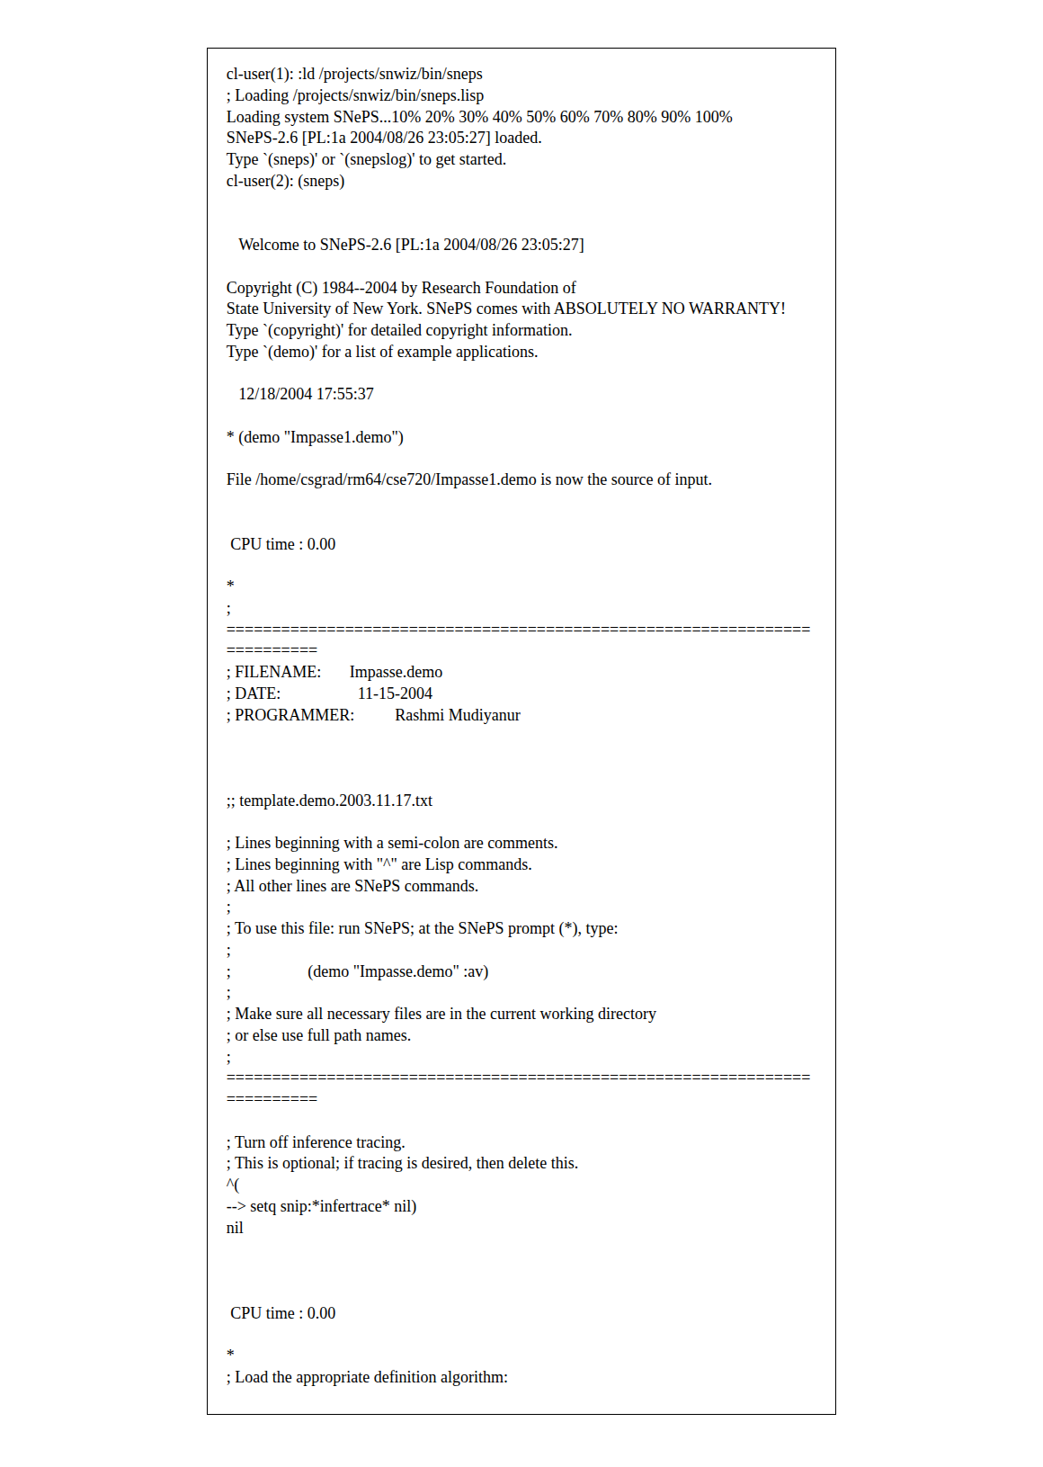cl-user(1): :ld /projects/snwiz/bin/sneps
; Loading /projects/snwiz/bin/sneps.lisp
Loading system SNePS...10% 20% 30% 40% 50% 60% 70% 80% 90% 100%
SNePS-2.6 [PL:1a 2004/08/26 23:05:27] loaded.
Type `(sneps)' or `(snepslog)' to get started.
cl-user(2): (sneps)


   Welcome to SNePS-2.6 [PL:1a 2004/08/26 23:05:27]

Copyright (C) 1984--2004 by Research Foundation of
State University of New York. SNePS comes with ABSOLUTELY NO WARRANTY!
Type `(copyright)' for detailed copyright information.
Type `(demo)' for a list of example applications.

   12/18/2004 17:55:37

* (demo "Impasse1.demo")

File /home/csgrad/rm64/cse720/Impasse1.demo is now the source of input.


 CPU time : 0.00

*
; ==========================================================================
; FILENAME:       Impasse.demo
; DATE:                   11-15-2004
; PROGRAMMER:          Rashmi Mudiyanur



;; template.demo.2003.11.17.txt

; Lines beginning with a semi-colon are comments.
; Lines beginning with "^" are Lisp commands.
; All other lines are SNePS commands.
;
; To use this file: run SNePS; at the SNePS prompt (*), type:
;
;                   (demo "Impasse.demo" :av)
;
; Make sure all necessary files are in the current working directory
; or else use full path names.
; ==========================================================================

; Turn off inference tracing.
; This is optional; if tracing is desired, then delete this.
^(
--> setq snip:*infertrace* nil)
nil



 CPU time : 0.00

*
; Load the appropriate definition algorithm: